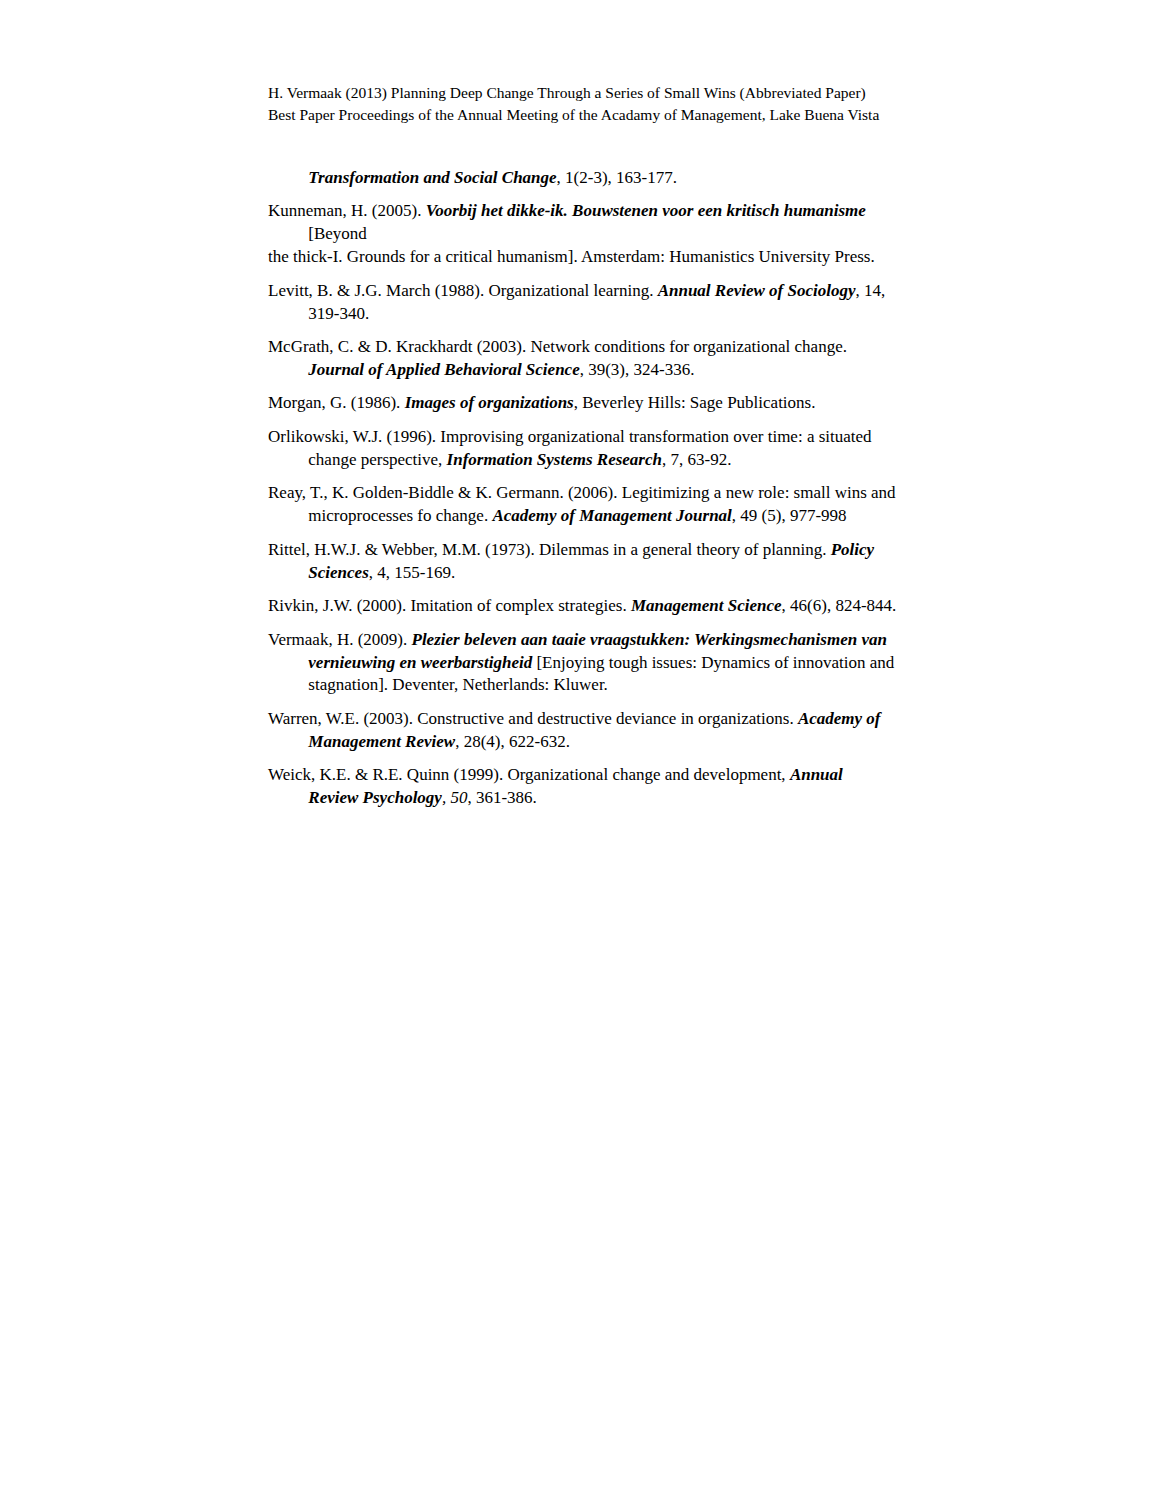H. Vermaak (2013) Planning Deep Change Through a Series of Small Wins (Abbreviated Paper) Best Paper Proceedings of the Annual Meeting of the Acadamy of Management, Lake Buena Vista
Transformation and Social Change, 1(2-3), 163-177.
Kunneman, H. (2005). Voorbij het dikke-ik. Bouwstenen voor een kritisch humanisme [Beyond
the thick-I. Grounds for a critical humanism]. Amsterdam: Humanistics University Press.
Levitt, B. & J.G. March (1988). Organizational learning. Annual Review of Sociology, 14, 319-340.
McGrath, C. & D. Krackhardt (2003). Network conditions for organizational change. Journal of Applied Behavioral Science, 39(3), 324-336.
Morgan, G. (1986). Images of organizations, Beverley Hills: Sage Publications.
Orlikowski, W.J. (1996). Improvising organizational transformation over time: a situated change perspective, Information Systems Research, 7, 63-92.
Reay, T., K. Golden-Biddle & K. Germann. (2006). Legitimizing a new role: small wins and microprocesses fo change. Academy of Management Journal, 49 (5), 977-998
Rittel, H.W.J. & Webber, M.M. (1973). Dilemmas in a general theory of planning. Policy Sciences, 4, 155-169.
Rivkin, J.W. (2000). Imitation of complex strategies. Management Science, 46(6), 824-844.
Vermaak, H. (2009). Plezier beleven aan taaie vraagstukken: Werkingsmechanismen van vernieuwing en weerbarstigheid [Enjoying tough issues: Dynamics of innovation and stagnation]. Deventer, Netherlands: Kluwer.
Warren, W.E. (2003). Constructive and destructive deviance in organizations. Academy of Management Review, 28(4), 622-632.
Weick, K.E. & R.E. Quinn (1999). Organizational change and development, Annual Review Psychology, 50, 361-386.